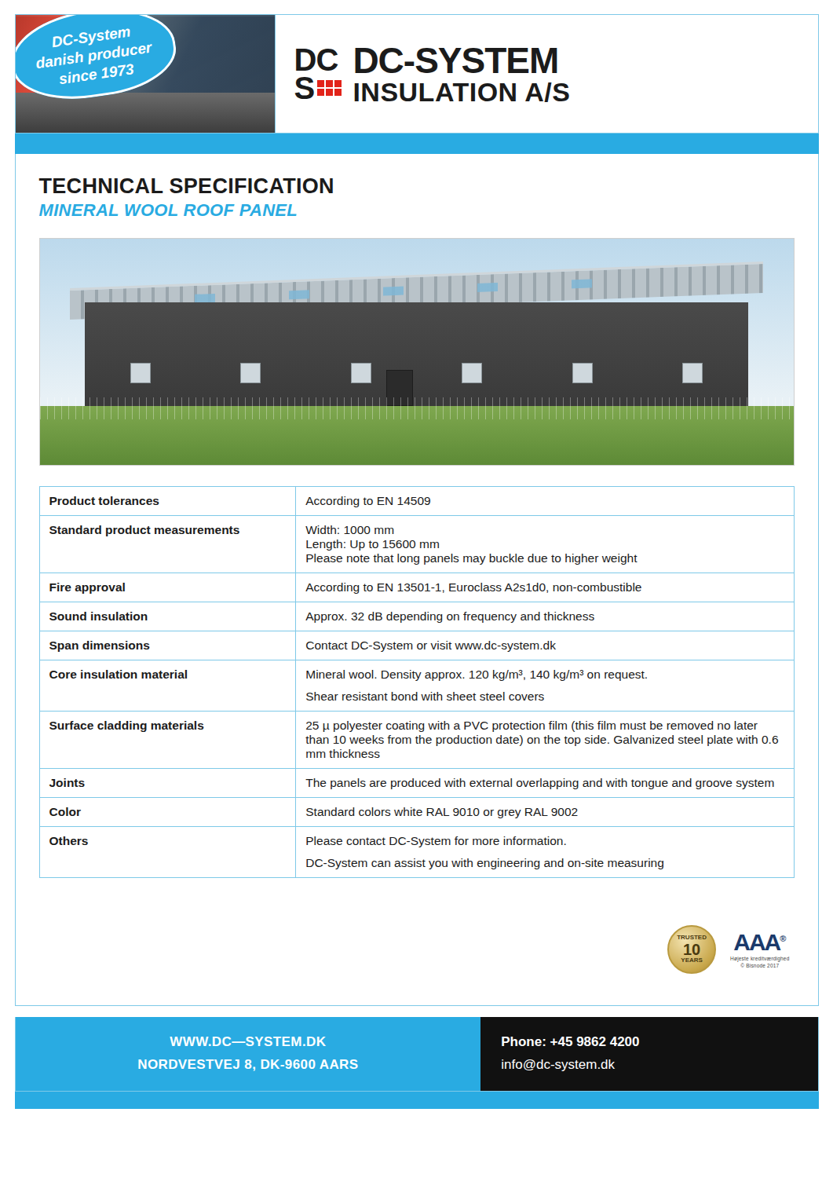DC-System danish producer since 1973
D C S
DC-SYSTEM
INSULATION A/S
TECHNICAL SPECIFICATION
MINERAL WOOL ROOF PANEL
| Product tolerances | According to EN 14509 |
| Standard product measurements | Width: 1000 mm Length: Up to 15600 mm Please note that long panels may buckle due to higher weight |
| Fire approval | According to EN 13501-1, Euroclass A2s1d0, non-combustible |
| Sound insulation | Approx. 32 dB depending on frequency and thickness |
| Span dimensions | Contact DC-System or visit www.dc-system.dk |
| Core insulation material | Mineral wool. Density approx. 120 kg/m³, 140 kg/m³ on request. Shear resistant bond with sheet steel covers |
| Surface cladding materials | 25 µ polyester coating with a PVC protection film (this film must be removed no later than 10 weeks from the production date) on the top side. Galvanized steel plate with 0.6 mm thickness |
| Joints | The panels are produced with external overlapping and with tongue and groove system |
| Color | Standard colors white RAL 9010 or grey RAL 9002 |
| Others | Please contact DC-System for more information. DC-System can assist you with engineering and on-site measuring |
TRUSTED 10 YEARS
AAA®
Højeste kreditværdighed © Bisnode 2017
WWW.DC—SYSTEM.DK
NORDVESTVEJ 8, DK-9600 AARS
Phone: +45 9862 4200
info@dc-system.dk